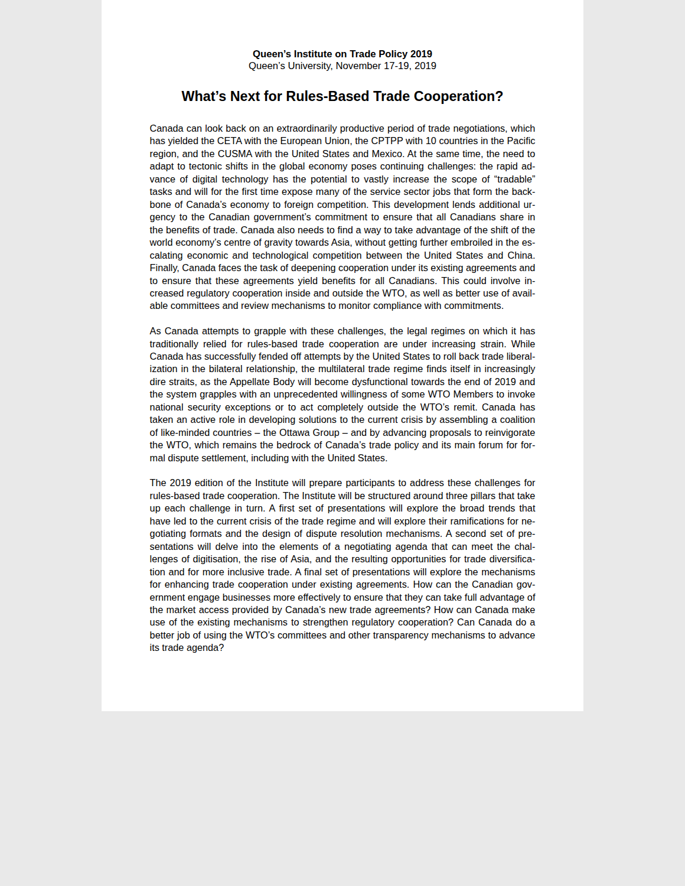Queen’s Institute on Trade Policy 2019
Queen’s University, November 17-19, 2019
What’s Next for Rules-Based Trade Cooperation?
Canada can look back on an extraordinarily productive period of trade negotiations, which has yielded the CETA with the European Union, the CPTPP with 10 countries in the Pacific region, and the CUSMA with the United States and Mexico. At the same time, the need to adapt to tectonic shifts in the global economy poses continuing challenges: the rapid advance of digital technology has the potential to vastly increase the scope of “tradable” tasks and will for the first time expose many of the service sector jobs that form the backbone of Canada’s economy to foreign competition. This development lends additional urgency to the Canadian government’s commitment to ensure that all Canadians share in the benefits of trade. Canada also needs to find a way to take advantage of the shift of the world economy’s centre of gravity towards Asia, without getting further embroiled in the escalating economic and technological competition between the United States and China. Finally, Canada faces the task of deepening cooperation under its existing agreements and to ensure that these agreements yield benefits for all Canadians. This could involve increased regulatory cooperation inside and outside the WTO, as well as better use of available committees and review mechanisms to monitor compliance with commitments.
As Canada attempts to grapple with these challenges, the legal regimes on which it has traditionally relied for rules-based trade cooperation are under increasing strain. While Canada has successfully fended off attempts by the United States to roll back trade liberalization in the bilateral relationship, the multilateral trade regime finds itself in increasingly dire straits, as the Appellate Body will become dysfunctional towards the end of 2019 and the system grapples with an unprecedented willingness of some WTO Members to invoke national security exceptions or to act completely outside the WTO’s remit. Canada has taken an active role in developing solutions to the current crisis by assembling a coalition of like-minded countries – the Ottawa Group – and by advancing proposals to reinvigorate the WTO, which remains the bedrock of Canada’s trade policy and its main forum for formal dispute settlement, including with the United States.
The 2019 edition of the Institute will prepare participants to address these challenges for rules-based trade cooperation. The Institute will be structured around three pillars that take up each challenge in turn. A first set of presentations will explore the broad trends that have led to the current crisis of the trade regime and will explore their ramifications for negotiating formats and the design of dispute resolution mechanisms. A second set of presentations will delve into the elements of a negotiating agenda that can meet the challenges of digitisation, the rise of Asia, and the resulting opportunities for trade diversification and for more inclusive trade. A final set of presentations will explore the mechanisms for enhancing trade cooperation under existing agreements. How can the Canadian government engage businesses more effectively to ensure that they can take full advantage of the market access provided by Canada’s new trade agreements? How can Canada make use of the existing mechanisms to strengthen regulatory cooperation? Can Canada do a better job of using the WTO’s committees and other transparency mechanisms to advance its trade agenda?